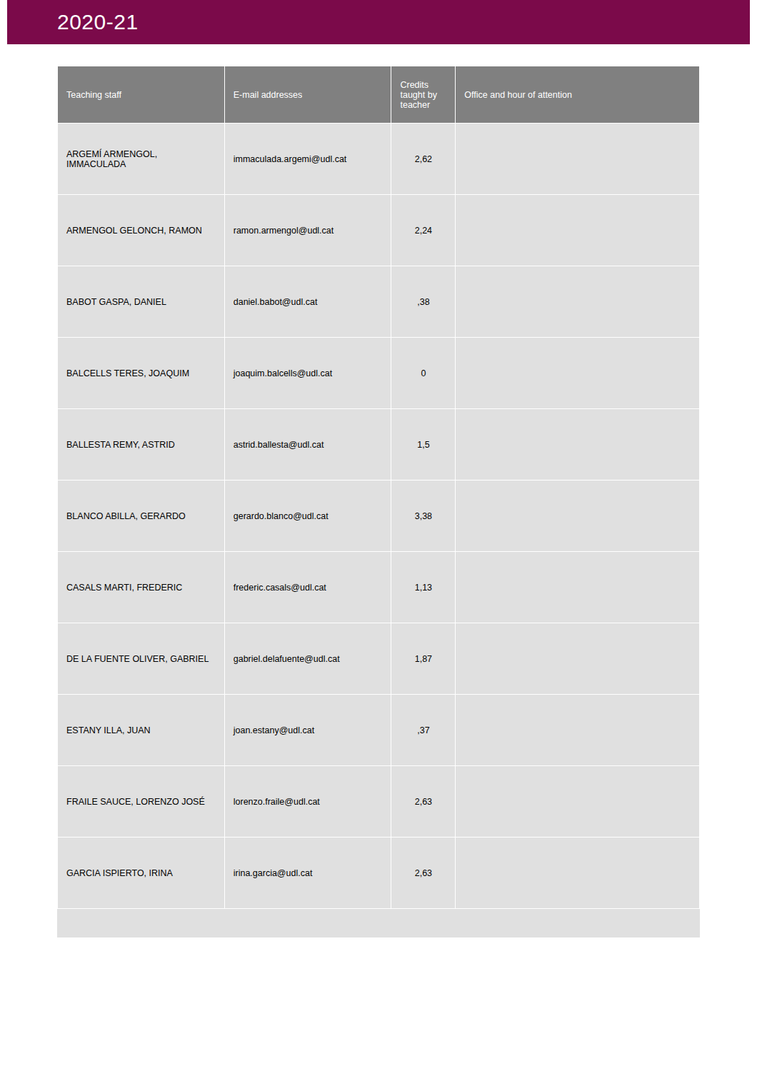2020-21
| Teaching staff | E-mail addresses | Credits taught by teacher | Office and hour of attention |
| --- | --- | --- | --- |
| ARGEMÍ ARMENGOL, IMMACULADA | immaculada.argemi@udl.cat | 2,62 | |
| ARMENGOL GELONCH, RAMON | ramon.armengol@udl.cat | 2,24 | |
| BABOT GASPA, DANIEL | daniel.babot@udl.cat | ,38 | |
| BALCELLS TERES, JOAQUIM | joaquim.balcells@udl.cat | 0 | |
| BALLESTA REMY, ASTRID | astrid.ballesta@udl.cat | 1,5 | |
| BLANCO ABILLA, GERARDO | gerardo.blanco@udl.cat | 3,38 | |
| CASALS MARTI, FREDERIC | frederic.casals@udl.cat | 1,13 | |
| DE LA FUENTE OLIVER, GABRIEL | gabriel.delafuente@udl.cat | 1,87 | |
| ESTANY ILLA, JUAN | joan.estany@udl.cat | ,37 | |
| FRAILE SAUCE, LORENZO JOSÉ | lorenzo.fraile@udl.cat | 2,63 | |
| GARCIA ISPIERTO, IRINA | irina.garcia@udl.cat | 2,63 | |